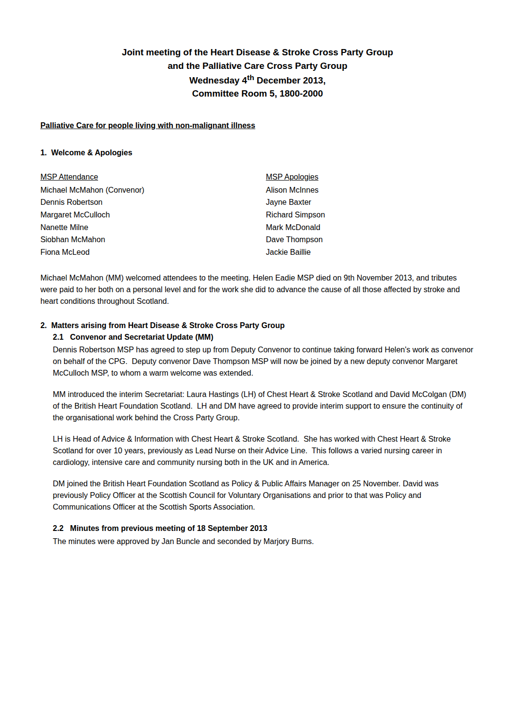Joint meeting of the Heart Disease & Stroke Cross Party Group
and the Palliative Care Cross Party Group
Wednesday 4th December 2013,
Committee Room 5, 1800-2000
Palliative Care for people living with non-malignant illness
Welcome & Apologies
| MSP Attendance | MSP Apologies |
| --- | --- |
| Michael McMahon (Convenor) | Alison McInnes |
| Dennis Robertson | Jayne Baxter |
| Margaret McCulloch | Richard Simpson |
| Nanette Milne | Mark McDonald |
| Siobhan McMahon | Dave Thompson |
| Fiona McLeod | Jackie Baillie |
Michael McMahon (MM) welcomed attendees to the meeting. Helen Eadie MSP died on 9th November 2013, and tributes were paid to her both on a personal level and for the work she did to advance the cause of all those affected by stroke and heart conditions throughout Scotland.
Matters arising from Heart Disease & Stroke Cross Party Group
2.1 Convenor and Secretariat Update (MM)
Dennis Robertson MSP has agreed to step up from Deputy Convenor to continue taking forward Helen's work as convenor on behalf of the CPG. Deputy convenor Dave Thompson MSP will now be joined by a new deputy convenor Margaret McCulloch MSP, to whom a warm welcome was extended.
MM introduced the interim Secretariat: Laura Hastings (LH) of Chest Heart & Stroke Scotland and David McColgan (DM) of the British Heart Foundation Scotland. LH and DM have agreed to provide interim support to ensure the continuity of the organisational work behind the Cross Party Group.
LH is Head of Advice & Information with Chest Heart & Stroke Scotland. She has worked with Chest Heart & Stroke Scotland for over 10 years, previously as Lead Nurse on their Advice Line. This follows a varied nursing career in cardiology, intensive care and community nursing both in the UK and in America.
DM joined the British Heart Foundation Scotland as Policy & Public Affairs Manager on 25 November. David was previously Policy Officer at the Scottish Council for Voluntary Organisations and prior to that was Policy and Communications Officer at the Scottish Sports Association.
2.2 Minutes from previous meeting of 18 September 2013
The minutes were approved by Jan Buncle and seconded by Marjory Burns.